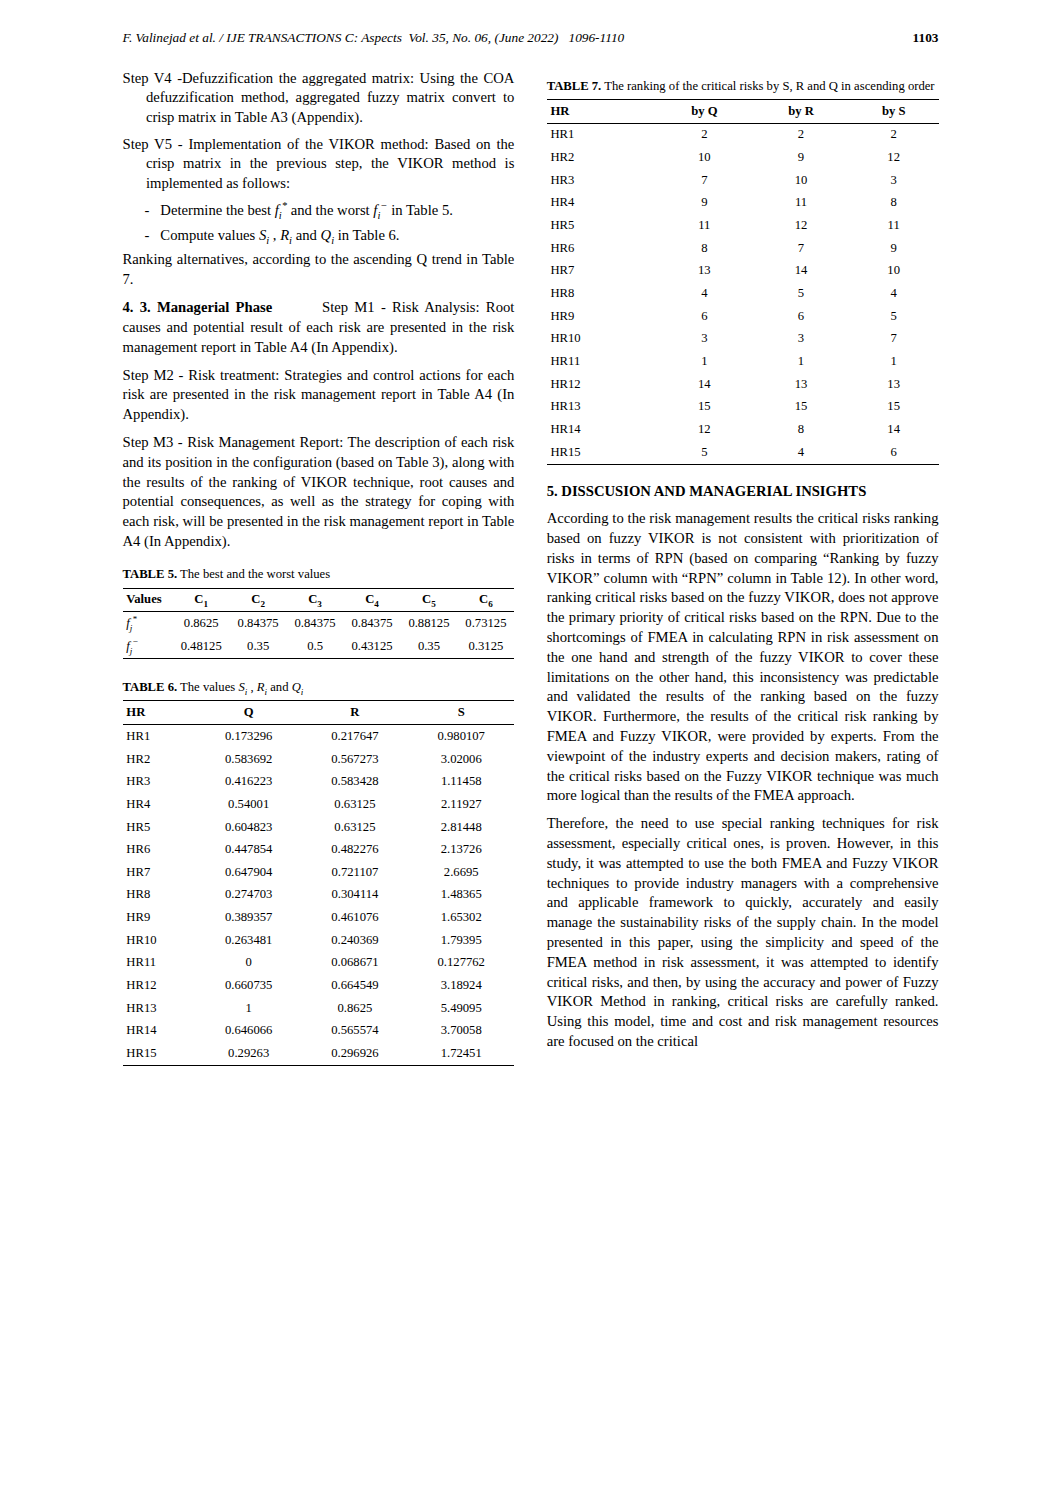F. Valinejad et al. / IJE TRANSACTIONS C: Aspects Vol. 35, No. 06, (June 2022) 1096-1110 1103
Step V4 -Defuzzification the aggregated matrix: Using the COA defuzzification method, aggregated fuzzy matrix convert to crisp matrix in Table A3 (Appendix).
Step V5 - Implementation of the VIKOR method: Based on the crisp matrix in the previous step, the VIKOR method is implemented as follows:
- Determine the best fi* and the worst fi− in Table 5.
- Compute values Si , Ri and Qi in Table 6.
Ranking alternatives, according to the ascending Q trend in Table 7.
4. 3. Managerial Phase Step M1 - Risk Analysis: Root causes and potential result of each risk are presented in the risk management report in Table A4 (In Appendix).
Step M2 - Risk treatment: Strategies and control actions for each risk are presented in the risk management report in Table A4 (In Appendix).
Step M3 - Risk Management Report: The description of each risk and its position in the configuration (based on Table 3), along with the results of the ranking of VIKOR technique, root causes and potential consequences, as well as the strategy for coping with each risk, will be presented in the risk management report in Table A4 (In Appendix).
TABLE 5. The best and the worst values
| Values | C 1 | C 2 | C 3 | C 4 | C 5 | C 6 |
| --- | --- | --- | --- | --- | --- | --- |
| f j * | 0.8625 | 0.84375 | 0.84375 | 0.84375 | 0.88125 | 0.73125 |
| f j − | 0.48125 | 0.35 | 0.5 | 0.43125 | 0.35 | 0.3125 |
TABLE 6. The values S i , R i and Q i
| HR | Q | R | S |
| --- | --- | --- | --- |
| HR1 | 0.173296 | 0.217647 | 0.980107 |
| HR2 | 0.583692 | 0.567273 | 3.02006 |
| HR3 | 0.416223 | 0.583428 | 1.11458 |
| HR4 | 0.54001 | 0.63125 | 2.11927 |
| HR5 | 0.604823 | 0.63125 | 2.81448 |
| HR6 | 0.447854 | 0.482276 | 2.13726 |
| HR7 | 0.647904 | 0.721107 | 2.6695 |
| HR8 | 0.274703 | 0.304114 | 1.48365 |
| HR9 | 0.389357 | 0.461076 | 1.65302 |
| HR10 | 0.263481 | 0.240369 | 1.79395 |
| HR11 | 0 | 0.068671 | 0.127762 |
| HR12 | 0.660735 | 0.664549 | 3.18924 |
| HR13 | 1 | 0.8625 | 5.49095 |
| HR14 | 0.646066 | 0.565574 | 3.70058 |
| HR15 | 0.29263 | 0.296926 | 1.72451 |
TABLE 7. The ranking of the critical risks by S, R and Q in ascending order
| HR | by Q | by R | by S |
| --- | --- | --- | --- |
| HR1 | 2 | 2 | 2 |
| HR2 | 10 | 9 | 12 |
| HR3 | 7 | 10 | 3 |
| HR4 | 9 | 11 | 8 |
| HR5 | 11 | 12 | 11 |
| HR6 | 8 | 7 | 9 |
| HR7 | 13 | 14 | 10 |
| HR8 | 4 | 5 | 4 |
| HR9 | 6 | 6 | 5 |
| HR10 | 3 | 3 | 7 |
| HR11 | 1 | 1 | 1 |
| HR12 | 14 | 13 | 13 |
| HR13 | 15 | 15 | 15 |
| HR14 | 12 | 8 | 14 |
| HR15 | 5 | 4 | 6 |
5. DISSCUSION AND MANAGERIAL INSIGHTS
According to the risk management results the critical risks ranking based on fuzzy VIKOR is not consistent with prioritization of risks in terms of RPN (based on comparing “Ranking by fuzzy VIKOR” column with “RPN” column in Table 12). In other word, ranking critical risks based on the fuzzy VIKOR, does not approve the primary priority of critical risks based on the RPN. Due to the shortcomings of FMEA in calculating RPN in risk assessment on the one hand and strength of the fuzzy VIKOR to cover these limitations on the other hand, this inconsistency was predictable and validated the results of the ranking based on the fuzzy VIKOR. Furthermore, the results of the critical risk ranking by FMEA and Fuzzy VIKOR, were provided by experts. From the viewpoint of the industry experts and decision makers, rating of the critical risks based on the Fuzzy VIKOR technique was much more logical than the results of the FMEA approach.
Therefore, the need to use special ranking techniques for risk assessment, especially critical ones, is proven. However, in this study, it was attempted to use the both FMEA and Fuzzy VIKOR techniques to provide industry managers with a comprehensive and applicable framework to quickly, accurately and easily manage the sustainability risks of the supply chain. In the model presented in this paper, using the simplicity and speed of the FMEA method in risk assessment, it was attempted to identify critical risks, and then, by using the accuracy and power of Fuzzy VIKOR Method in ranking, critical risks are carefully ranked. Using this model, time and cost and risk management resources are focused on the critical